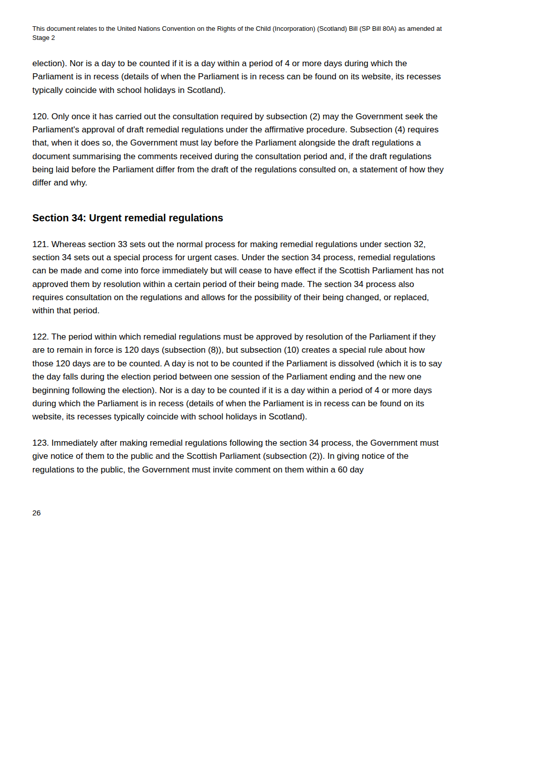This document relates to the United Nations Convention on the Rights of the Child (Incorporation) (Scotland) Bill (SP Bill 80A) as amended at Stage 2
election). Nor is a day to be counted if it is a day within a period of 4 or more days during which the Parliament is in recess (details of when the Parliament is in recess can be found on its website, its recesses typically coincide with school holidays in Scotland).
120. Only once it has carried out the consultation required by subsection (2) may the Government seek the Parliament's approval of draft remedial regulations under the affirmative procedure. Subsection (4) requires that, when it does so, the Government must lay before the Parliament alongside the draft regulations a document summarising the comments received during the consultation period and, if the draft regulations being laid before the Parliament differ from the draft of the regulations consulted on, a statement of how they differ and why.
Section 34: Urgent remedial regulations
121. Whereas section 33 sets out the normal process for making remedial regulations under section 32, section 34 sets out a special process for urgent cases. Under the section 34 process, remedial regulations can be made and come into force immediately but will cease to have effect if the Scottish Parliament has not approved them by resolution within a certain period of their being made. The section 34 process also requires consultation on the regulations and allows for the possibility of their being changed, or replaced, within that period.
122. The period within which remedial regulations must be approved by resolution of the Parliament if they are to remain in force is 120 days (subsection (8)), but subsection (10) creates a special rule about how those 120 days are to be counted. A day is not to be counted if the Parliament is dissolved (which it is to say the day falls during the election period between one session of the Parliament ending and the new one beginning following the election). Nor is a day to be counted if it is a day within a period of 4 or more days during which the Parliament is in recess (details of when the Parliament is in recess can be found on its website, its recesses typically coincide with school holidays in Scotland).
123. Immediately after making remedial regulations following the section 34 process, the Government must give notice of them to the public and the Scottish Parliament (subsection (2)). In giving notice of the regulations to the public, the Government must invite comment on them within a 60 day
26